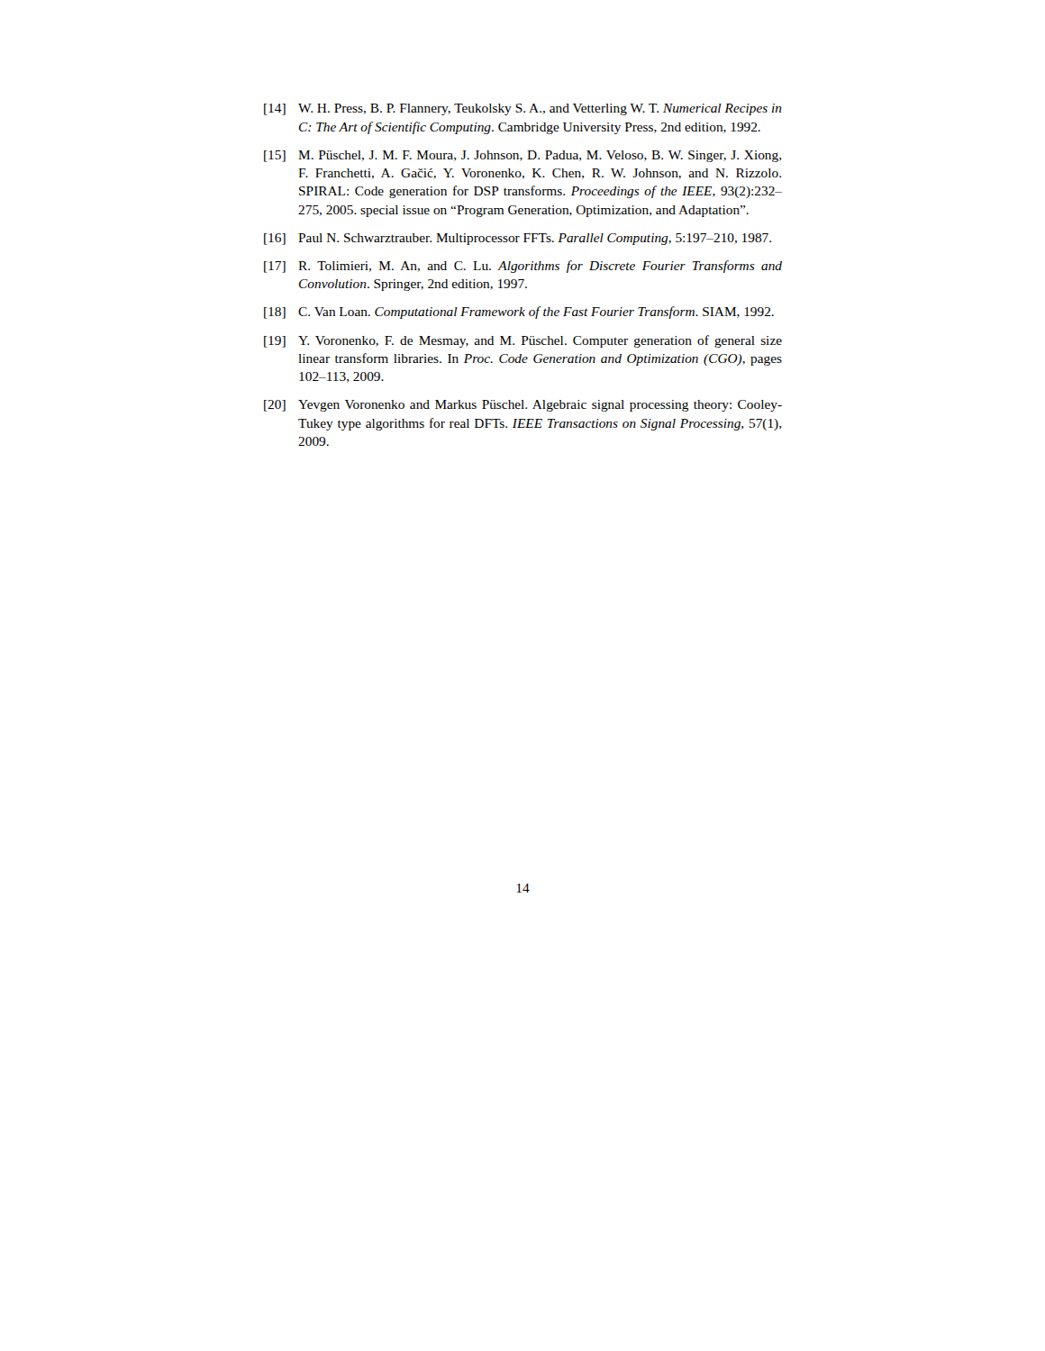[14] W. H. Press, B. P. Flannery, Teukolsky S. A., and Vetterling W. T. Numerical Recipes in C: The Art of Scientific Computing. Cambridge University Press, 2nd edition, 1992.
[15] M. Püschel, J. M. F. Moura, J. Johnson, D. Padua, M. Veloso, B. W. Singer, J. Xiong, F. Franchetti, A. Gačić, Y. Voronenko, K. Chen, R. W. Johnson, and N. Rizzolo. SPIRAL: Code generation for DSP transforms. Proceedings of the IEEE, 93(2):232–275, 2005. special issue on “Program Generation, Optimization, and Adaptation”.
[16] Paul N. Schwarztrauber. Multiprocessor FFTs. Parallel Computing, 5:197–210, 1987.
[17] R. Tolimieri, M. An, and C. Lu. Algorithms for Discrete Fourier Transforms and Convolution. Springer, 2nd edition, 1997.
[18] C. Van Loan. Computational Framework of the Fast Fourier Transform. SIAM, 1992.
[19] Y. Voronenko, F. de Mesmay, and M. Püschel. Computer generation of general size linear transform libraries. In Proc. Code Generation and Optimization (CGO), pages 102–113, 2009.
[20] Yevgen Voronenko and Markus Püschel. Algebraic signal processing theory: Cooley-Tukey type algorithms for real DFTs. IEEE Transactions on Signal Processing, 57(1), 2009.
14